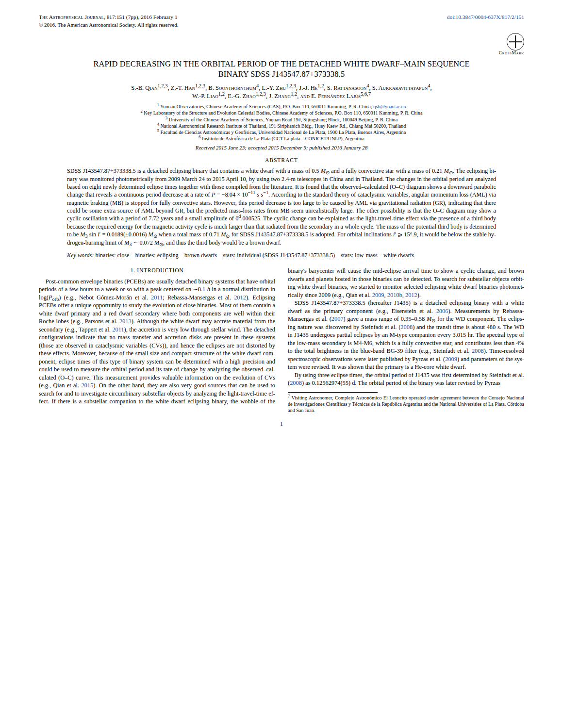The Astrophysical Journal, 817:151 (7pp), 2016 February 1
© 2016. The American Astronomical Society. All rights reserved.
doi:10.3847/0004-637X/817/2/151
CrossMark
Rapid Decreasing in the Orbital Period of the Detached White Dwarf–Main Sequence
Binary SDSS J143547.87+373338.5
S.-B. Qian1,2,3, Z.-T. Han1,2,3, B. Soonthornthum4, L.-Y. Zhu1,2,3, J.-J. He1,2, S. Rattanasoon4, S. Aukkaravittayapun4,
W.-P. Liao1,2, E.-G. Zhao1,2,3, J. Zhang1,2, and E. Fernández Lajús5,6,7
1 Yunnan Observatories, Chinese Academy of Sciences (CAS), P.O. Box 110, 650011 Kunming, P. R. China; qsb@ynao.ac.cn
2 Key Laboratory of the Structure and Evolution Celestial Bodies, Chinese Academy of Sciences, P.O. Box 110, 650011 Kunming, P. R. China
3 University of the Chinese Academy of Sciences, Yuquan Road 19#, Sijingshang Block, 100049 Beijing, P. R. China
4 National Astronomical Research Institute of Thailand, 191 Siriphanich Bldg., Huay Kaew Rd., Chiang Mai 50200, Thailand
5 Facultad de Ciencias Astronómicas y Geofísicas, Universidad Nacional de La Plata, 1900 La Plata, Buenos Aires, Argentina
6 Instituto de Astrofisica de La Plata (CCT La plata—CONICET/UNLP), Argentina
Received 2015 June 23; accepted 2015 December 9; published 2016 January 28
Abstract
SDSS J143547.87+373338.5 is a detached eclipsing binary that contains a white dwarf with a mass of 0.5 M⊙ and a fully convective star with a mass of 0.21 M⊙. The eclipsing binary was monitored photometrically from 2009 March 24 to 2015 April 10, by using two 2.4-m telescopes in China and in Thailand. The changes in the orbital period are analyzed based on eight newly determined eclipse times together with those compiled from the literature. It is found that the observed–calculated (O–C) diagram shows a downward parabolic change that reveals a continuous period decrease at a rate of Ṗ = −8.04 × 10−11 s s−1. According to the standard theory of cataclysmic variables, angular momentum loss (AML) via magnetic braking (MB) is stopped for fully convective stars. However, this period decrease is too large to be caused by AML via gravitational radiation (GR), indicating that there could be some extra source of AML beyond GR, but the predicted mass-loss rates from MB seem unrealistically large. The other possibility is that the O–C diagram may show a cyclic oscillation with a period of 7.72 years and a small amplitude of 0d.000525. The cyclic change can be explained as the light-travel-time effect via the presence of a third body because the required energy for the magnetic activity cycle is much larger than that radiated from the secondary in a whole cycle. The mass of the potential third body is determined to be M3 sin i′ = 0.0189(±0.0016) M⊙ when a total mass of 0.71 M⊙ for SDSS J143547.87+373338.5 is adopted. For orbital inclinations i′ ⩾ 15°.9, it would be below the stable hydrogen-burning limit of M3 ∼ 0.072 M⊙, and thus the third body would be a brown dwarf.
Key words: binaries: close – binaries: eclipsing – brown dwarfs – stars: individual (SDSS J143547.87+373338.5) – stars: low-mass – white dwarfs
1. Introduction
Post-common envelope binaries (PCEBs) are usually detached binary systems that have orbital periods of a few hours to a week or so with a peak centered on ∼8.1 h in a normal distribution in log(Porb) (e.g., Nebot Gómez-Morán et al. 2011; Rebassa-Mansergas et al. 2012). Eclipsing PCEBs offer a unique opportunity to study the evolution of close binaries. Most of them contain a white dwarf primary and a red dwarf secondary where both components are well within their Roche lobes (e.g., Parsons et al. 2013). Although the white dwarf may accrete material from the secondary (e.g., Tappert et al. 2011), the accretion is very low through stellar wind. The detached configurations indicate that no mass transfer and accretion disks are present in these systems (those are observed in cataclysmic variables (CVs)), and hence the eclipses are not distorted by these effects. Moreover, because of the small size and compact structure of the white dwarf component, eclipse times of this type of binary system can be determined with a high precision and could be used to measure the orbital period and its rate of change by analyzing the observed–calculated (O–C) curve. This measurement provides valuable information on the evolution of CVs (e.g., Qian et al. 2015). On the other hand, they are also very good sources that can be used to search for and to investigate circumbinary substellar objects by analyzing the light-travel-time effect. If there is a substellar companion to the white dwarf eclipsing binary, the wobble of the binary's barycenter will cause the mid-eclipse arrival time to show a cyclic change, and brown dwarfs and planets hosted in those binaries can be detected. To search for substellar objects orbiting white dwarf binaries, we started to monitor selected eclipsing white dwarf binaries photometrically since 2009 (e.g., Qian et al. 2009, 2010b, 2012).
SDSS J143547.87+373338.5 (hereafter J1435) is a detached eclipsing binary with a white dwarf as the primary component (e.g., Eisenstein et al. 2006). Measurements by Rebassa-Mansergas et al. (2007) gave a mass range of 0.35–0.58 M⊙ for the WD component. The eclipsing nature was discovered by Steinfadt et al. (2008) and the transit time is about 480 s. The WD in J1435 undergoes partial eclipses by an M-type companion every 3.015 hr. The spectral type of the low-mass secondary is M4-M6, which is a fully convective star, and contributes less than 4% to the total brightness in the blue-band BG-39 filter (e.g., Steinfadt et al. 2008). Time-resolved spectroscopic observations were later published by Pyrzas et al. (2009) and parameters of the system were revised. It was shown that the primary is a He-core white dwarf.
By using three eclipse times, the orbital period of J1435 was first determined by Steinfadt et al. (2008) as 0.12562974(55) d. The orbital period of the binary was later revised by Pyrzas
7 Visiting Astronomer, Complejo Astronómico El Leoncito operated under agreement between the Consejo Nacional de Investigaciones Científicas y Técnicas de la República Argentina and the National Universities of La Plata, Córdoba and San Juan.
1